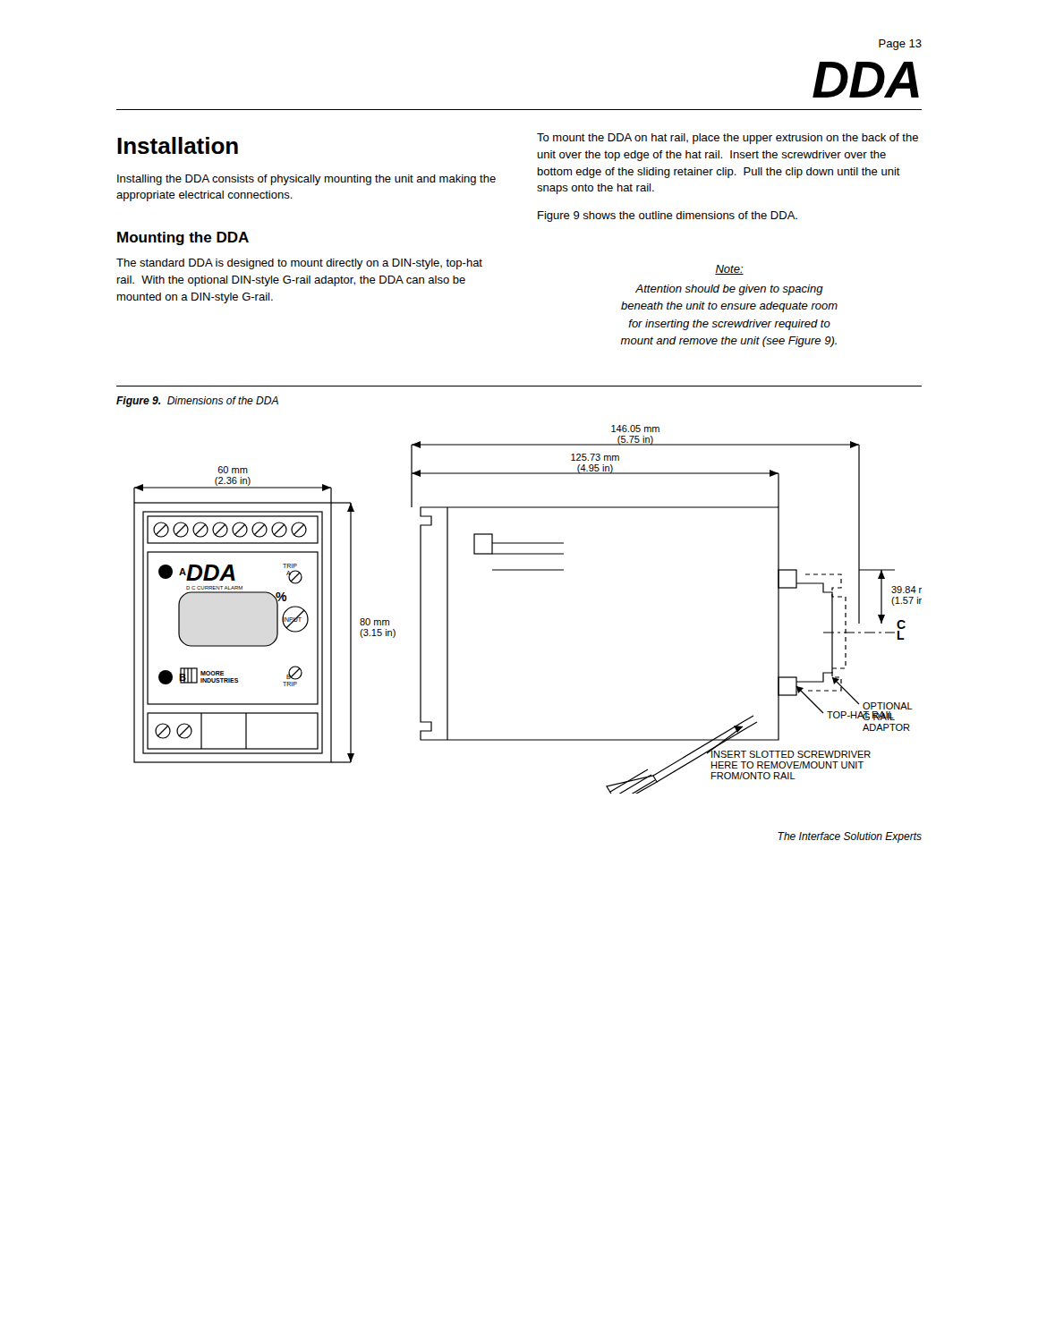Page 13
DDA
Installation
Installing the DDA consists of physically mounting the unit and making the appropriate electrical connections.
Mounting the DDA
The standard DDA is designed to mount directly on a DIN-style, top-hat rail. With the optional DIN-style G-rail adaptor, the DDA can also be mounted on a DIN-style G-rail.
To mount the DDA on hat rail, place the upper extrusion on the back of the unit over the top edge of the hat rail. Insert the screwdriver over the bottom edge of the sliding retainer clip. Pull the clip down until the unit snaps onto the hat rail.
Figure 9 shows the outline dimensions of the DDA.
Note: Attention should be given to spacing
beneath the unit to ensure adequate room
for inserting the screwdriver required to
mount and remove the unit (see Figure 9).
Figure 9. Dimensions of the DDA
60 mm (2.36 in) 80 mm (3.15 in) A B DDA D C CURRENT ALARM TRIP A % INPUT B TRIP MOORE INDUSTRIES 146.05 mm (5.75 in) 125.73 mm (4.95 in) 39.84 mm (1.57 in) C L OPTIONAL G RAIL ADAPTOR TOP-HAT RAIL INSERT SLOTTED SCREWDRIVER HERE TO REMOVE/MOUNT UNIT FROM/ONTO RAIL
The Interface Solution Experts